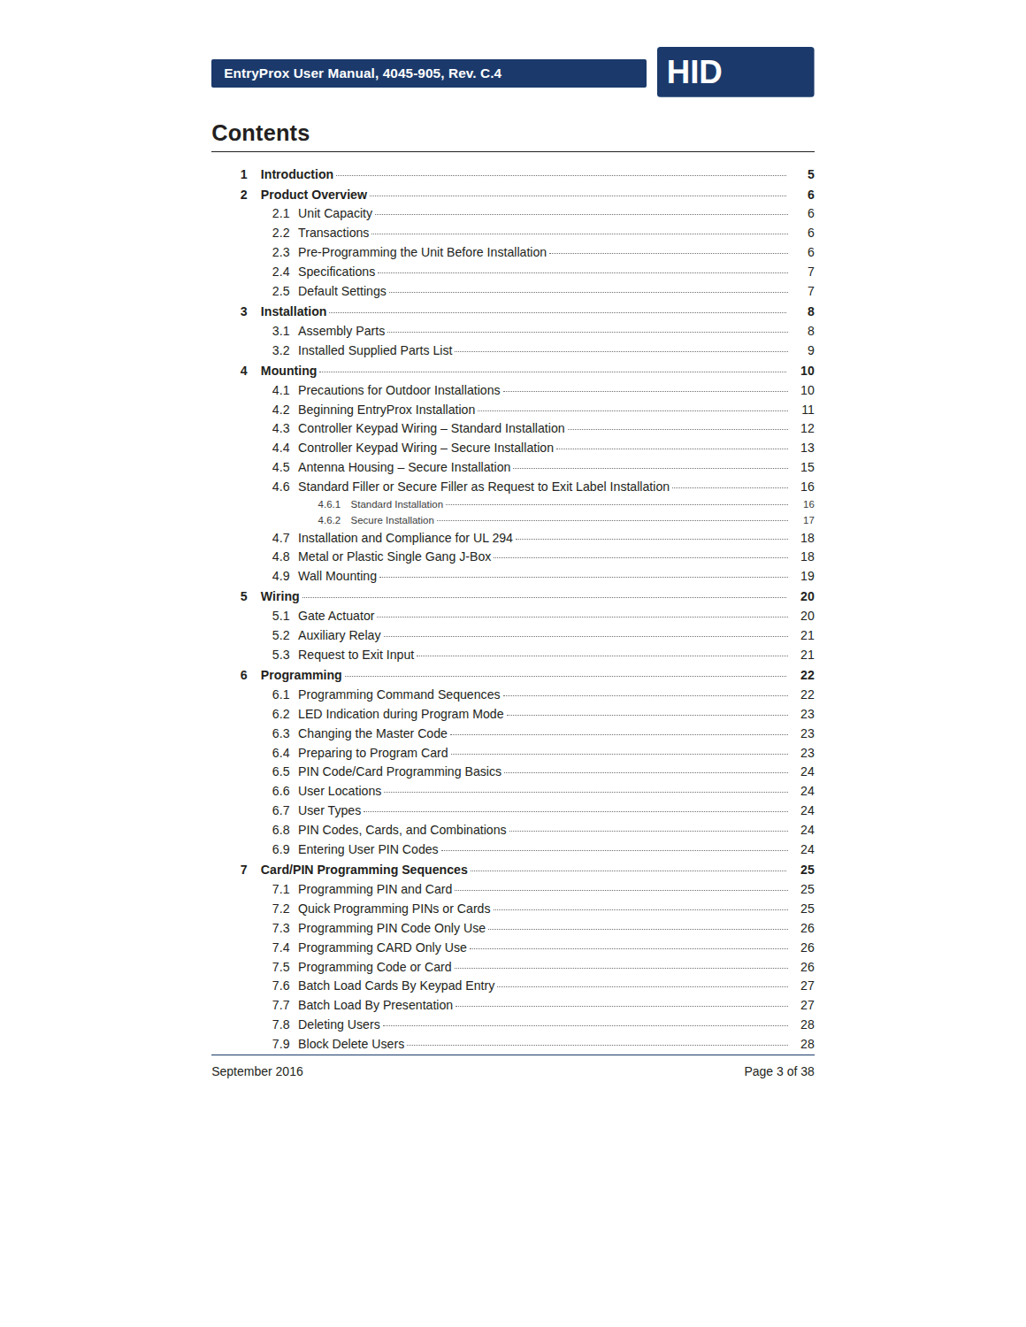EntryProx User Manual, 4045-905, Rev. C.4
HID
Contents
1 Introduction 5
2 Product Overview 6
2.1 Unit Capacity 6
2.2 Transactions 6
2.3 Pre-Programming the Unit Before Installation 6
2.4 Specifications 7
2.5 Default Settings 7
3 Installation 8
3.1 Assembly Parts 8
3.2 Installed Supplied Parts List 9
4 Mounting 10
4.1 Precautions for Outdoor Installations 10
4.2 Beginning EntryProx Installation 11
4.3 Controller Keypad Wiring – Standard Installation 12
4.4 Controller Keypad Wiring – Secure Installation 13
4.5 Antenna Housing – Secure Installation 15
4.6 Standard Filler or Secure Filler as Request to Exit Label Installation 16
4.6.1 Standard Installation 16
4.6.2 Secure Installation 17
4.7 Installation and Compliance for UL 294 18
4.8 Metal or Plastic Single Gang J-Box 18
4.9 Wall Mounting 19
5 Wiring 20
5.1 Gate Actuator 20
5.2 Auxiliary Relay 21
5.3 Request to Exit Input 21
6 Programming 22
6.1 Programming Command Sequences 22
6.2 LED Indication during Program Mode 23
6.3 Changing the Master Code 23
6.4 Preparing to Program Card 23
6.5 PIN Code/Card Programming Basics 24
6.6 User Locations 24
6.7 User Types 24
6.8 PIN Codes, Cards, and Combinations 24
6.9 Entering User PIN Codes 24
7 Card/PIN Programming Sequences 25
7.1 Programming PIN and Card 25
7.2 Quick Programming PINs or Cards 25
7.3 Programming PIN Code Only Use 26
7.4 Programming CARD Only Use 26
7.5 Programming Code or Card 26
7.6 Batch Load Cards By Keypad Entry 27
7.7 Batch Load By Presentation 27
7.8 Deleting Users 28
7.9 Block Delete Users 28
September 2016 Page 3 of 38